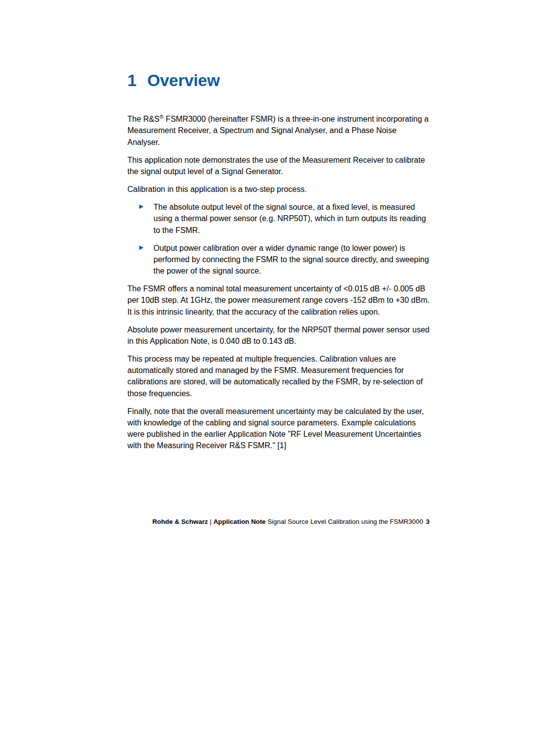1 Overview
The R&S® FSMR3000 (hereinafter FSMR) is a three-in-one instrument incorporating a Measurement Receiver, a Spectrum and Signal Analyser, and a Phase Noise Analyser.
This application note demonstrates the use of the Measurement Receiver to calibrate the signal output level of a Signal Generator.
Calibration in this application is a two-step process.
►
The absolute output level of the signal source, at a fixed level, is measured using a thermal power sensor (e.g. NRP50T), which in turn outputs its reading to the FSMR.
►
Output power calibration over a wider dynamic range (to lower power) is performed by connecting the FSMR to the signal source directly, and sweeping the power of the signal source.
The FSMR offers a nominal total measurement uncertainty of <0.015 dB +/- 0.005 dB per 10dB step. At 1GHz, the power measurement range covers -152 dBm to +30 dBm. It is this intrinsic linearity, that the accuracy of the calibration relies upon.
Absolute power measurement uncertainty, for the NRP50T thermal power sensor used in this Application Note, is 0.040 dB to 0.143 dB.
This process may be repeated at multiple frequencies. Calibration values are automatically stored and managed by the FSMR. Measurement frequencies for calibrations are stored, will be automatically recalled by the FSMR, by re-selection of those frequencies.
Finally, note that the overall measurement uncertainty may be calculated by the user, with knowledge of the cabling and signal source parameters. Example calculations were published in the earlier Application Note "RF Level Measurement Uncertainties with the Measuring Receiver R&S FSMR." [1]
Rohde & Schwarz | Application Note Signal Source Level Calibration using the FSMR30003